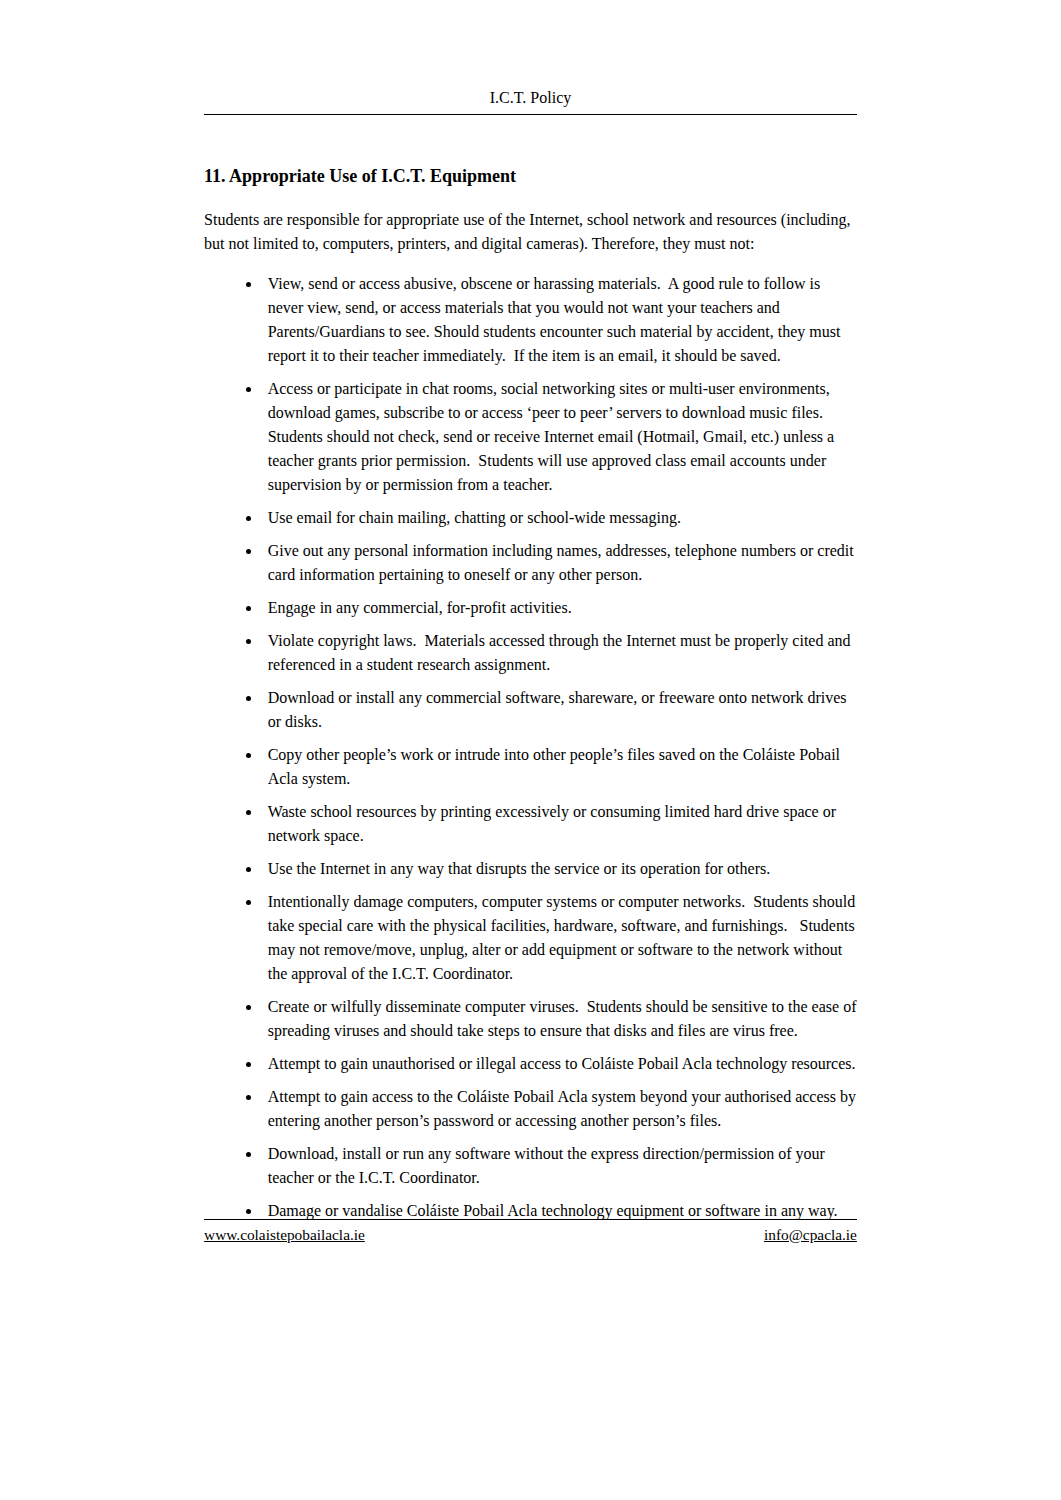I.C.T. Policy
11. Appropriate Use of I.C.T. Equipment
Students are responsible for appropriate use of the Internet, school network and resources (including, but not limited to, computers, printers, and digital cameras). Therefore, they must not:
View, send or access abusive, obscene or harassing materials. A good rule to follow is never view, send, or access materials that you would not want your teachers and Parents/Guardians to see. Should students encounter such material by accident, they must report it to their teacher immediately. If the item is an email, it should be saved.
Access or participate in chat rooms, social networking sites or multi-user environments, download games, subscribe to or access ‘peer to peer’ servers to download music files. Students should not check, send or receive Internet email (Hotmail, Gmail, etc.) unless a teacher grants prior permission. Students will use approved class email accounts under supervision by or permission from a teacher.
Use email for chain mailing, chatting or school-wide messaging.
Give out any personal information including names, addresses, telephone numbers or credit card information pertaining to oneself or any other person.
Engage in any commercial, for-profit activities.
Violate copyright laws. Materials accessed through the Internet must be properly cited and referenced in a student research assignment.
Download or install any commercial software, shareware, or freeware onto network drives or disks.
Copy other people’s work or intrude into other people’s files saved on the Coláiste Pobail Acla system.
Waste school resources by printing excessively or consuming limited hard drive space or network space.
Use the Internet in any way that disrupts the service or its operation for others.
Intentionally damage computers, computer systems or computer networks. Students should take special care with the physical facilities, hardware, software, and furnishings. Students may not remove/move, unplug, alter or add equipment or software to the network without the approval of the I.C.T. Coordinator.
Create or wilfully disseminate computer viruses. Students should be sensitive to the ease of spreading viruses and should take steps to ensure that disks and files are virus free.
Attempt to gain unauthorised or illegal access to Coláiste Pobail Acla technology resources.
Attempt to gain access to the Coláiste Pobail Acla system beyond your authorised access by entering another person’s password or accessing another person’s files.
Download, install or run any software without the express direction/permission of your teacher or the I.C.T. Coordinator.
Damage or vandalise Coláiste Pobail Acla technology equipment or software in any way.
www.colaistepobailacla.ie info@cpacla.ie